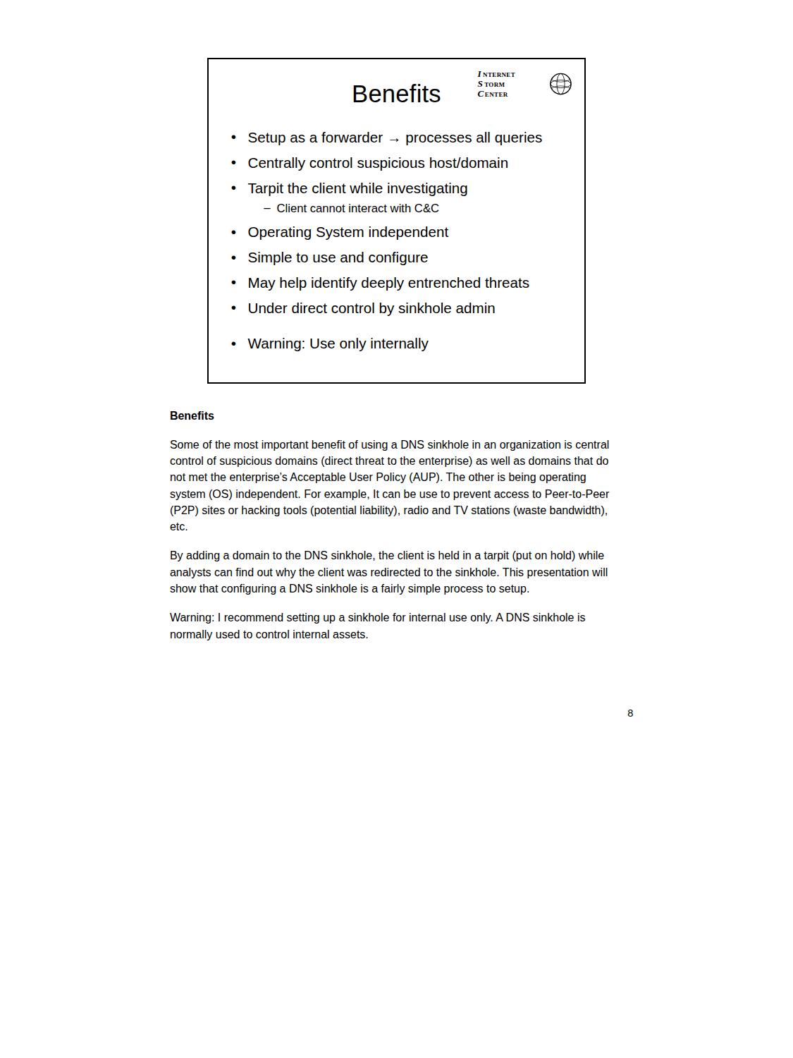I NTERNET S TORM C ENTER
Benefits
Setup as a forwarder → processes all queries
Centrally control suspicious host/domain
Tarpit the client while investigating
Client cannot interact with C&C
Operating System independent
Simple to use and configure
May help identify deeply entrenched threats
Under direct control by sinkhole admin
Warning: Use only internally
Benefits
Some of the most important benefit of using a DNS sinkhole in an organization is central control of suspicious domains (direct threat to the enterprise) as well as domains that do not met the enterprise’s Acceptable User Policy (AUP). The other is being operating system (OS) independent. For example, It can be use to prevent access to Peer-to-Peer (P2P) sites or hacking tools (potential liability), radio and TV stations (waste bandwidth), etc.
By adding a domain to the DNS sinkhole, the client is held in a tarpit (put on hold) while analysts can find out why the client was redirected to the sinkhole. This presentation will show that configuring a DNS sinkhole is a fairly simple process to setup.
Warning: I recommend setting up a sinkhole for internal use only. A DNS sinkhole is normally used to control internal assets.
8